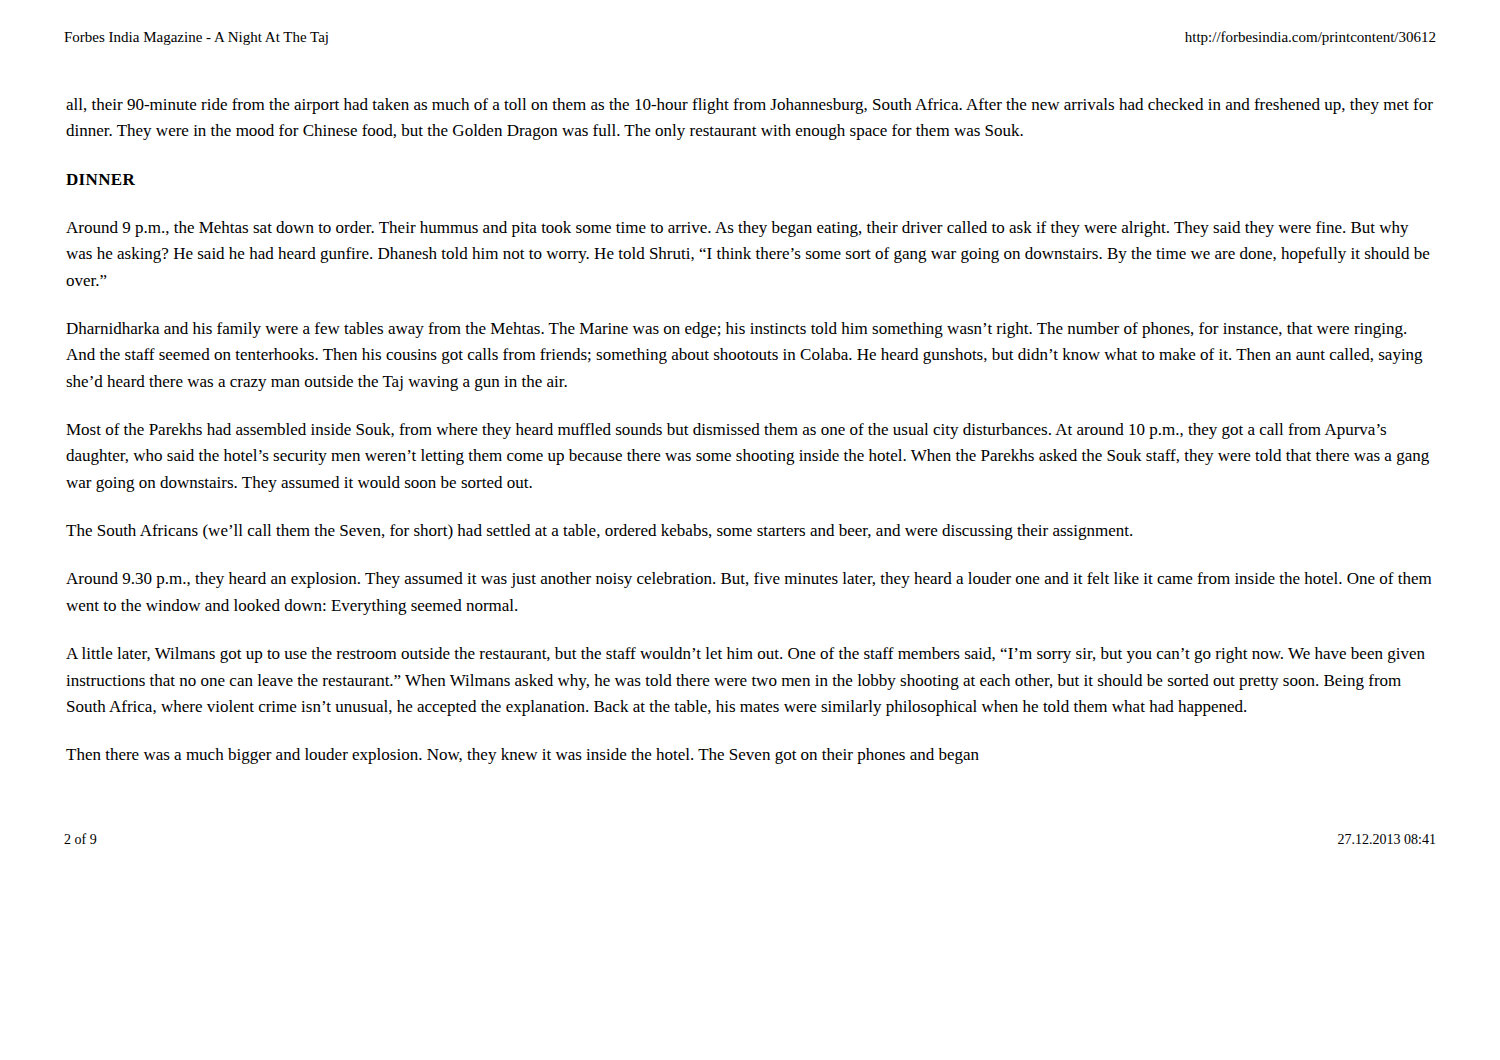Forbes India Magazine - A Night At The Taj
http://forbesindia.com/printcontent/30612
all, their 90-minute ride from the airport had taken as much of a toll on them as the 10-hour flight from Johannesburg, South Africa. After the new arrivals had checked in and freshened up, they met for dinner. They were in the mood for Chinese food, but the Golden Dragon was full. The only restaurant with enough space for them was Souk.
DINNER
Around 9 p.m., the Mehtas sat down to order. Their hummus and pita took some time to arrive. As they began eating, their driver called to ask if they were alright. They said they were fine. But why was he asking? He said he had heard gunfire. Dhanesh told him not to worry. He told Shruti, “I think there’s some sort of gang war going on downstairs. By the time we are done, hopefully it should be over.”
Dharnidharka and his family were a few tables away from the Mehtas. The Marine was on edge; his instincts told him something wasn’t right. The number of phones, for instance, that were ringing. And the staff seemed on tenterhooks. Then his cousins got calls from friends; something about shootouts in Colaba. He heard gunshots, but didn’t know what to make of it. Then an aunt called, saying she’d heard there was a crazy man outside the Taj waving a gun in the air.
Most of the Parekhs had assembled inside Souk, from where they heard muffled sounds but dismissed them as one of the usual city disturbances. At around 10 p.m., they got a call from Apurva’s daughter, who said the hotel’s security men weren’t letting them come up because there was some shooting inside the hotel. When the Parekhs asked the Souk staff, they were told that there was a gang war going on downstairs. They assumed it would soon be sorted out.
The South Africans (we’ll call them the Seven, for short) had settled at a table, ordered kebabs, some starters and beer, and were discussing their assignment.
Around 9.30 p.m., they heard an explosion. They assumed it was just another noisy celebration. But, five minutes later, they heard a louder one and it felt like it came from inside the hotel. One of them went to the window and looked down: Everything seemed normal.
A little later, Wilmans got up to use the restroom outside the restaurant, but the staff wouldn’t let him out. One of the staff members said, “I’m sorry sir, but you can’t go right now. We have been given instructions that no one can leave the restaurant.” When Wilmans asked why, he was told there were two men in the lobby shooting at each other, but it should be sorted out pretty soon. Being from South Africa, where violent crime isn’t unusual, he accepted the explanation. Back at the table, his mates were similarly philosophical when he told them what had happened.
Then there was a much bigger and louder explosion. Now, they knew it was inside the hotel. The Seven got on their phones and began
2 of 9
27.12.2013 08:41